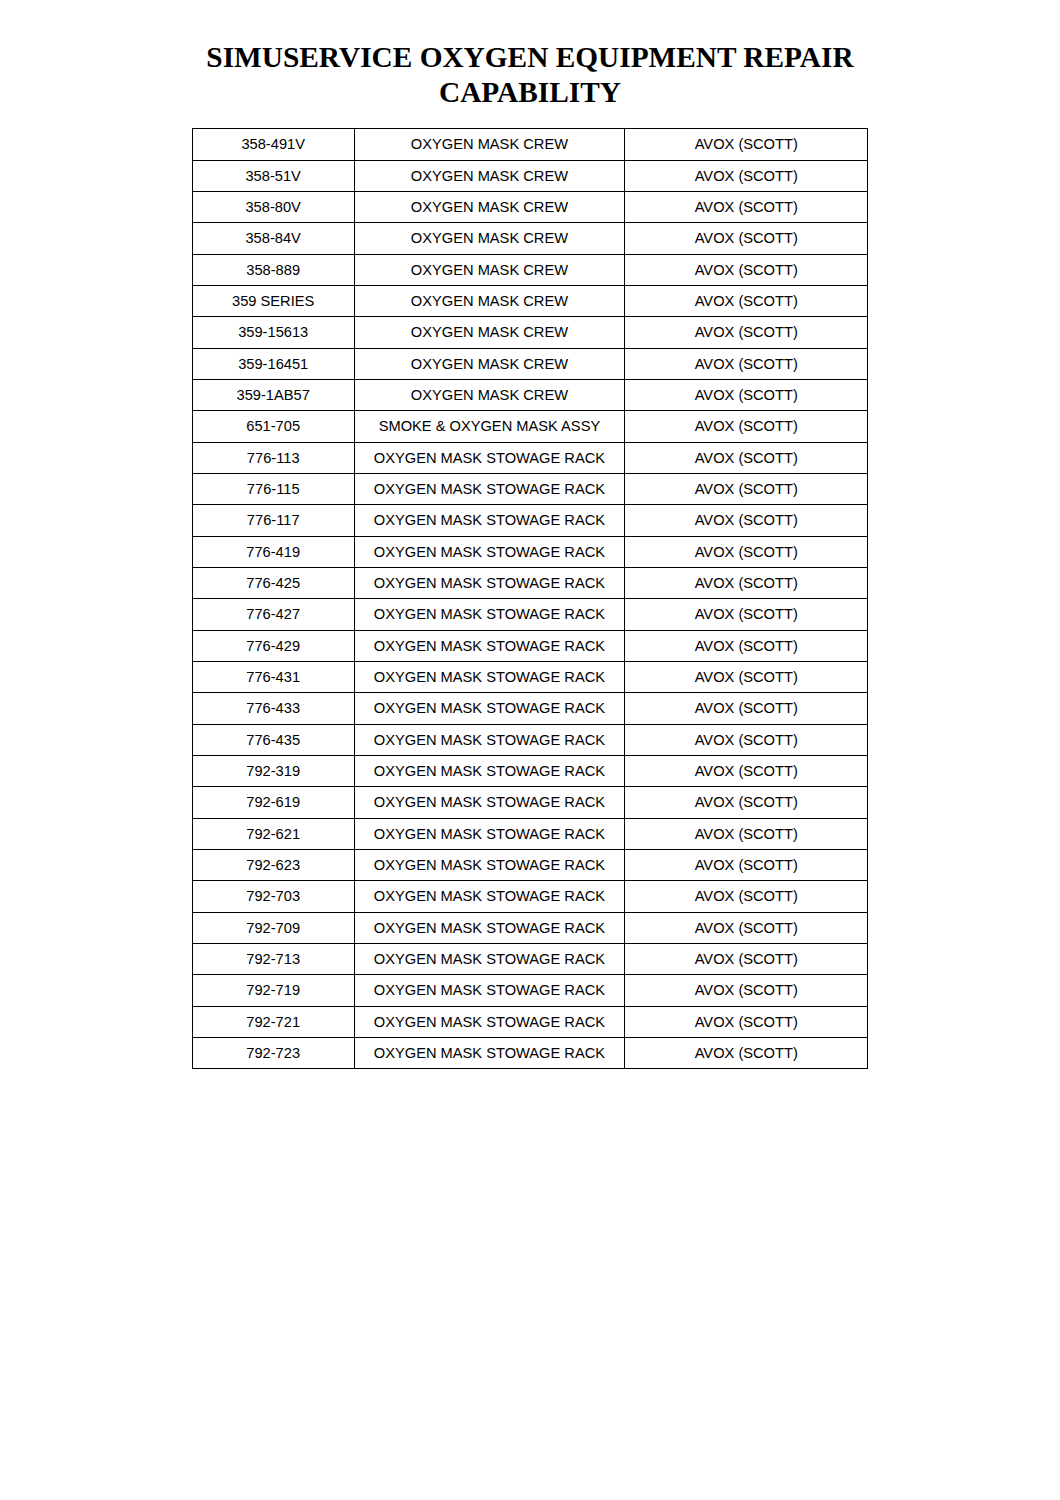SIMUSERVICE OXYGEN EQUIPMENT REPAIR
CAPABILITY
| 358-491V | OXYGEN MASK CREW | AVOX (SCOTT) |
| 358-51V | OXYGEN MASK CREW | AVOX (SCOTT) |
| 358-80V | OXYGEN MASK CREW | AVOX (SCOTT) |
| 358-84V | OXYGEN MASK CREW | AVOX (SCOTT) |
| 358-889 | OXYGEN MASK CREW | AVOX (SCOTT) |
| 359 SERIES | OXYGEN MASK CREW | AVOX (SCOTT) |
| 359-15613 | OXYGEN MASK CREW | AVOX (SCOTT) |
| 359-16451 | OXYGEN MASK CREW | AVOX (SCOTT) |
| 359-1AB57 | OXYGEN MASK CREW | AVOX (SCOTT) |
| 651-705 | SMOKE & OXYGEN MASK ASSY | AVOX (SCOTT) |
| 776-113 | OXYGEN MASK STOWAGE RACK | AVOX (SCOTT) |
| 776-115 | OXYGEN MASK STOWAGE RACK | AVOX (SCOTT) |
| 776-117 | OXYGEN MASK STOWAGE RACK | AVOX (SCOTT) |
| 776-419 | OXYGEN MASK STOWAGE RACK | AVOX (SCOTT) |
| 776-425 | OXYGEN MASK STOWAGE RACK | AVOX (SCOTT) |
| 776-427 | OXYGEN MASK STOWAGE RACK | AVOX (SCOTT) |
| 776-429 | OXYGEN MASK STOWAGE RACK | AVOX (SCOTT) |
| 776-431 | OXYGEN MASK STOWAGE RACK | AVOX (SCOTT) |
| 776-433 | OXYGEN MASK STOWAGE RACK | AVOX (SCOTT) |
| 776-435 | OXYGEN MASK STOWAGE RACK | AVOX (SCOTT) |
| 792-319 | OXYGEN MASK STOWAGE RACK | AVOX (SCOTT) |
| 792-619 | OXYGEN MASK STOWAGE RACK | AVOX (SCOTT) |
| 792-621 | OXYGEN MASK STOWAGE RACK | AVOX (SCOTT) |
| 792-623 | OXYGEN MASK STOWAGE RACK | AVOX (SCOTT) |
| 792-703 | OXYGEN MASK STOWAGE RACK | AVOX (SCOTT) |
| 792-709 | OXYGEN MASK STOWAGE RACK | AVOX (SCOTT) |
| 792-713 | OXYGEN MASK STOWAGE RACK | AVOX (SCOTT) |
| 792-719 | OXYGEN MASK STOWAGE RACK | AVOX (SCOTT) |
| 792-721 | OXYGEN MASK STOWAGE RACK | AVOX (SCOTT) |
| 792-723 | OXYGEN MASK STOWAGE RACK | AVOX (SCOTT) |